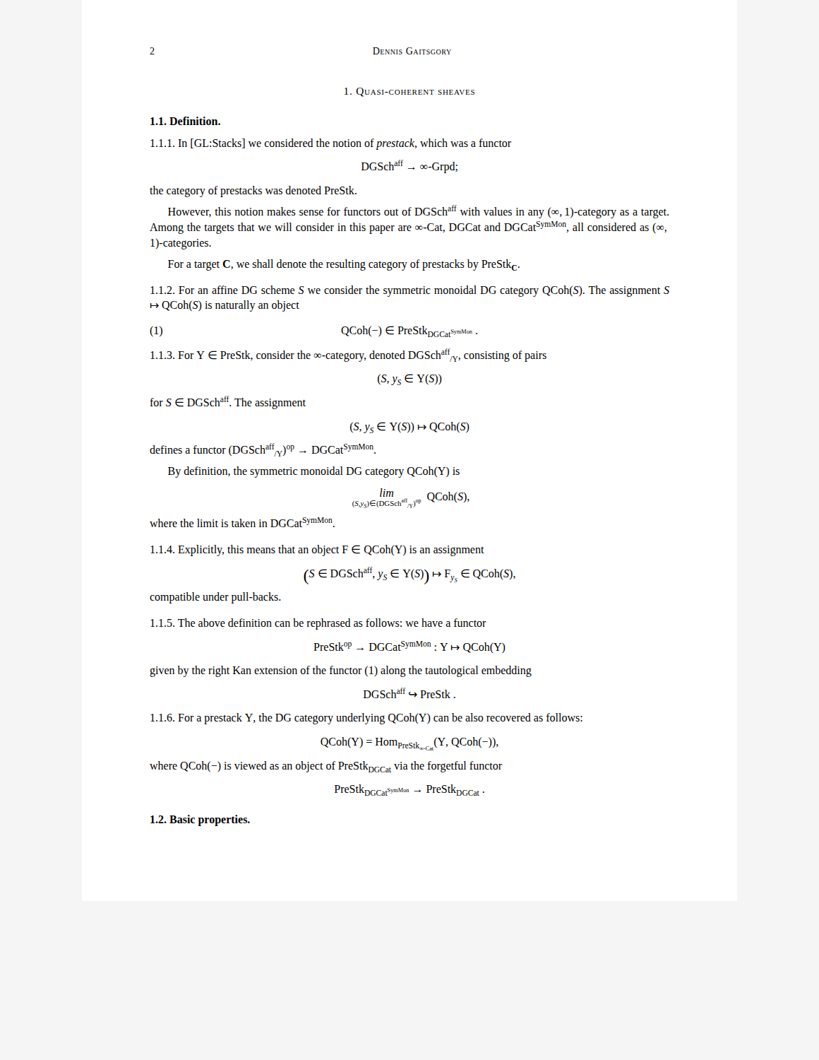2 Dennis Gaitsgory
1. Quasi-coherent sheaves
1.1. Definition.
1.1.1. In [GL:Stacks] we considered the notion of prestack, which was a functor
DGSchaff → ∞-Grpd;
the category of prestacks was denoted PreStk.
However, this notion makes sense for functors out of DGSchaff with values in any (∞, 1)-category as a target. Among the targets that we will consider in this paper are ∞-Cat, DGCat and DGCatSymMon, all considered as (∞, 1)-categories.
For a target C, we shall denote the resulting category of prestacks by PreStkC.
1.1.2. For an affine DG scheme S we consider the symmetric monoidal DG category QCoh(S). The assignment S ↦ QCoh(S) is naturally an object
(1) QCoh(−) ∈ PreStkDGCatSymMon .
1.1.3. For Y ∈ PreStk, consider the ∞-category, denoted DGSchaff/Y, consisting of pairs
(S, yS ∈ Y(S))
for S ∈ DGSchaff. The assignment
(S, yS ∈ Y(S)) ↦ QCoh(S)
defines a functor (DGSchaff/Y)op → DGCatSymMon.
By definition, the symmetric monoidal DG category QCoh(Y) is
lim(S,yS)∈(DGSchaff/Y)op QCoh(S),
where the limit is taken in DGCatSymMon.
1.1.4. Explicitly, this means that an object F ∈ QCoh(Y) is an assignment
(S ∈ DGSchaff, yS ∈ Y(S)) ↦ FyS ∈ QCoh(S),
compatible under pull-backs.
1.1.5. The above definition can be rephrased as follows: we have a functor
PreStkop → DGCatSymMon : Y ↦ QCoh(Y)
given by the right Kan extension of the functor (1) along the tautological embedding
DGSchaff ↪ PreStk .
1.1.6. For a prestack Y, the DG category underlying QCoh(Y) can be also recovered as follows:
QCoh(Y) = HomPreStk∞-Cat(Y, QCoh(−)),
where QCoh(−) is viewed as an object of PreStkDGCat via the forgetful functor
PreStkDGCatSymMon → PreStkDGCat .
1.2. Basic properties.